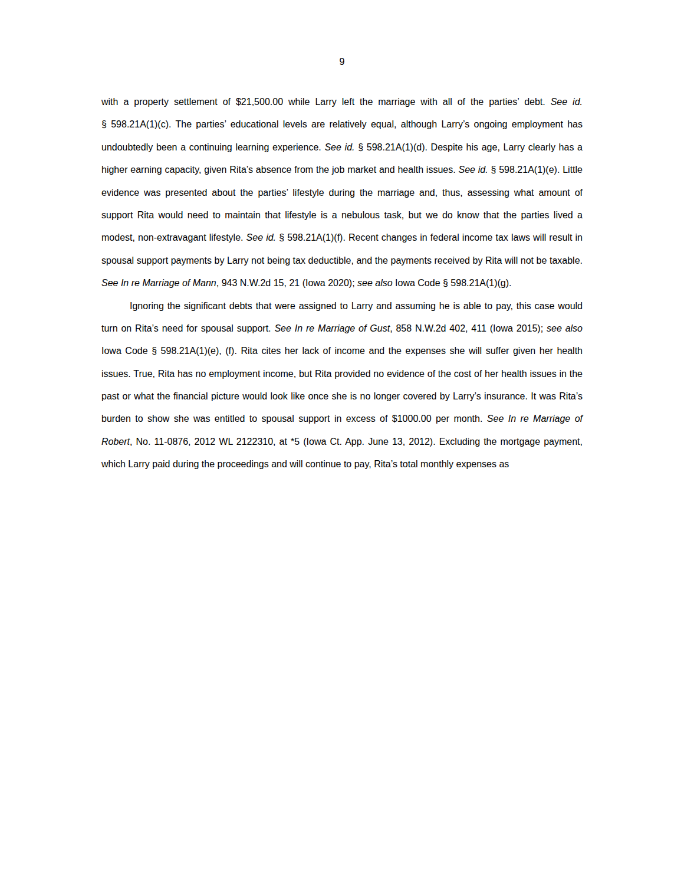9
with a property settlement of $21,500.00 while Larry left the marriage with all of the parties’ debt. See id. § 598.21A(1)(c). The parties’ educational levels are relatively equal, although Larry’s ongoing employment has undoubtedly been a continuing learning experience. See id. § 598.21A(1)(d). Despite his age, Larry clearly has a higher earning capacity, given Rita’s absence from the job market and health issues. See id. § 598.21A(1)(e). Little evidence was presented about the parties’ lifestyle during the marriage and, thus, assessing what amount of support Rita would need to maintain that lifestyle is a nebulous task, but we do know that the parties lived a modest, non-extravagant lifestyle. See id. § 598.21A(1)(f). Recent changes in federal income tax laws will result in spousal support payments by Larry not being tax deductible, and the payments received by Rita will not be taxable. See In re Marriage of Mann, 943 N.W.2d 15, 21 (Iowa 2020); see also Iowa Code § 598.21A(1)(g).
Ignoring the significant debts that were assigned to Larry and assuming he is able to pay, this case would turn on Rita’s need for spousal support. See In re Marriage of Gust, 858 N.W.2d 402, 411 (Iowa 2015); see also Iowa Code § 598.21A(1)(e), (f). Rita cites her lack of income and the expenses she will suffer given her health issues. True, Rita has no employment income, but Rita provided no evidence of the cost of her health issues in the past or what the financial picture would look like once she is no longer covered by Larry’s insurance. It was Rita’s burden to show she was entitled to spousal support in excess of $1000.00 per month. See In re Marriage of Robert, No. 11-0876, 2012 WL 2122310, at *5 (Iowa Ct. App. June 13, 2012). Excluding the mortgage payment, which Larry paid during the proceedings and will continue to pay, Rita’s total monthly expenses as